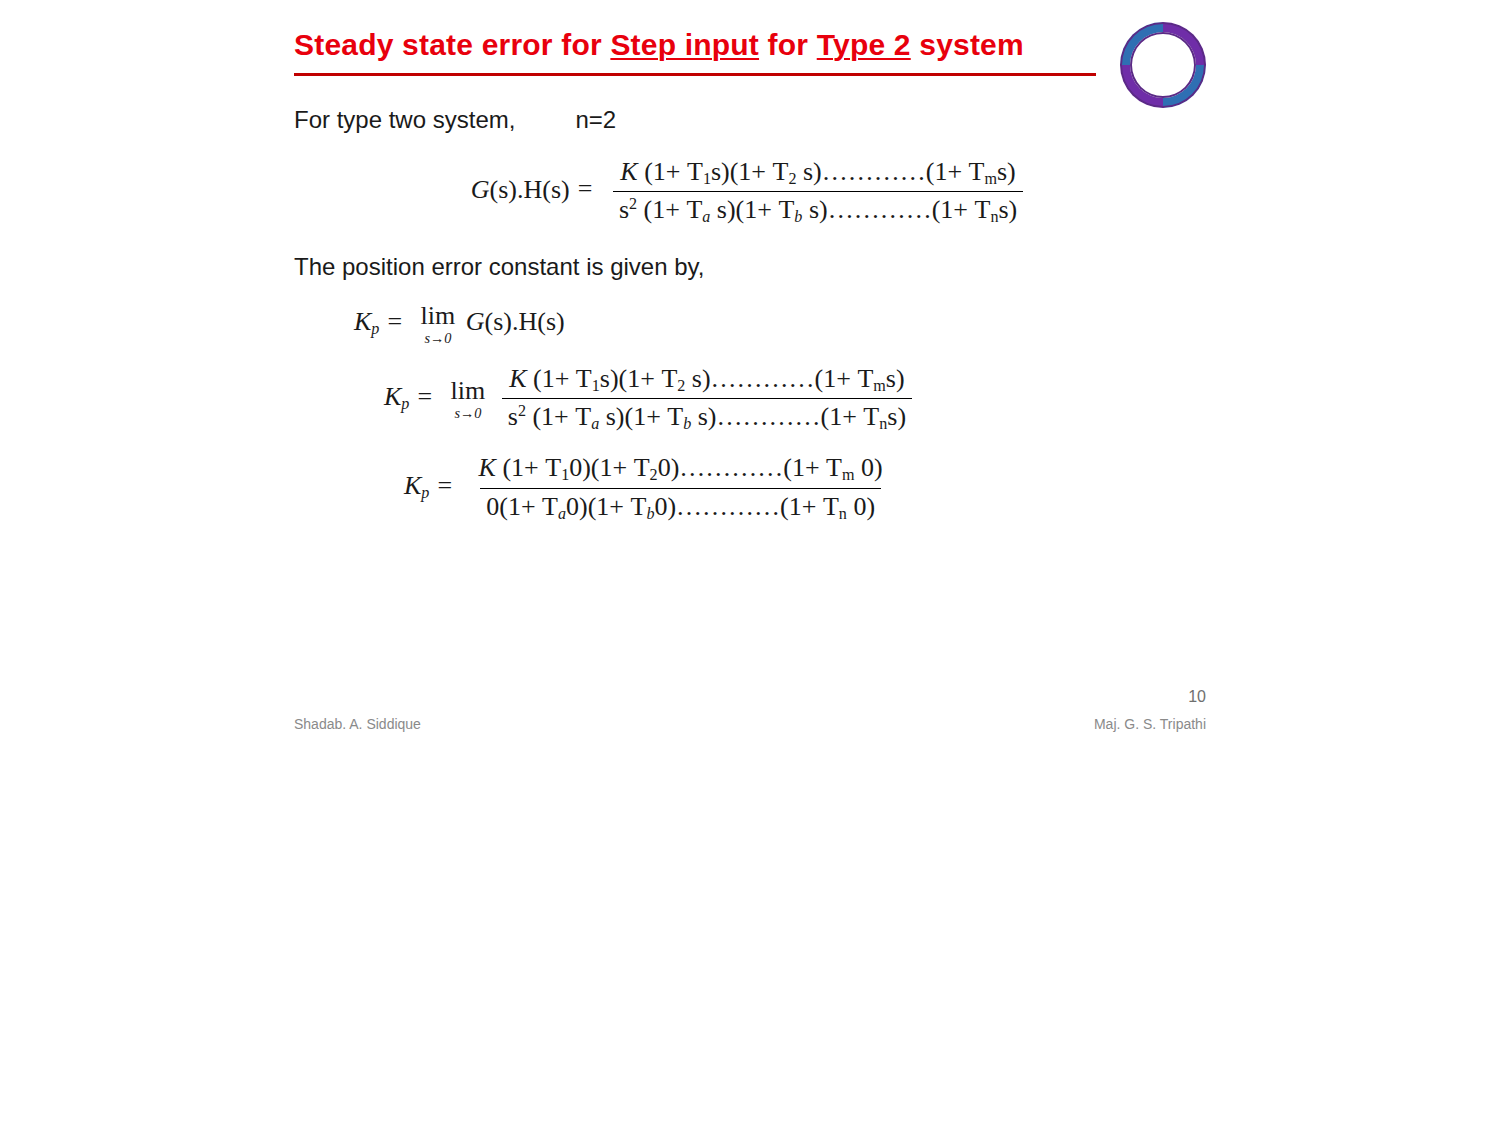Steady state error for Step input for Type 2 system
For type two system, n=2
G(s).H(s)= K (1+ T1s)(1+ T2 s)…………(1+ Tms) s2 (1+ Ta s)(1+ Tb s)…………(1+ Tns)
The position error constant is given by,
Kp= lim s→0 G(s).H(s)
Kp= lim s→0 K (1+ T1s)(1+ T2 s)…………(1+ Tms) s2 (1+ Ta s)(1+ Tb s)…………(1+ Tns)
Kp= K (1+ T10)(1+ T20)…………(1+ Tm 0) 0(1+ Ta0)(1+ Tb0)…………(1+ Tn 0)
10
Shadab. A. Siddique
Maj. G. S. Tripathi